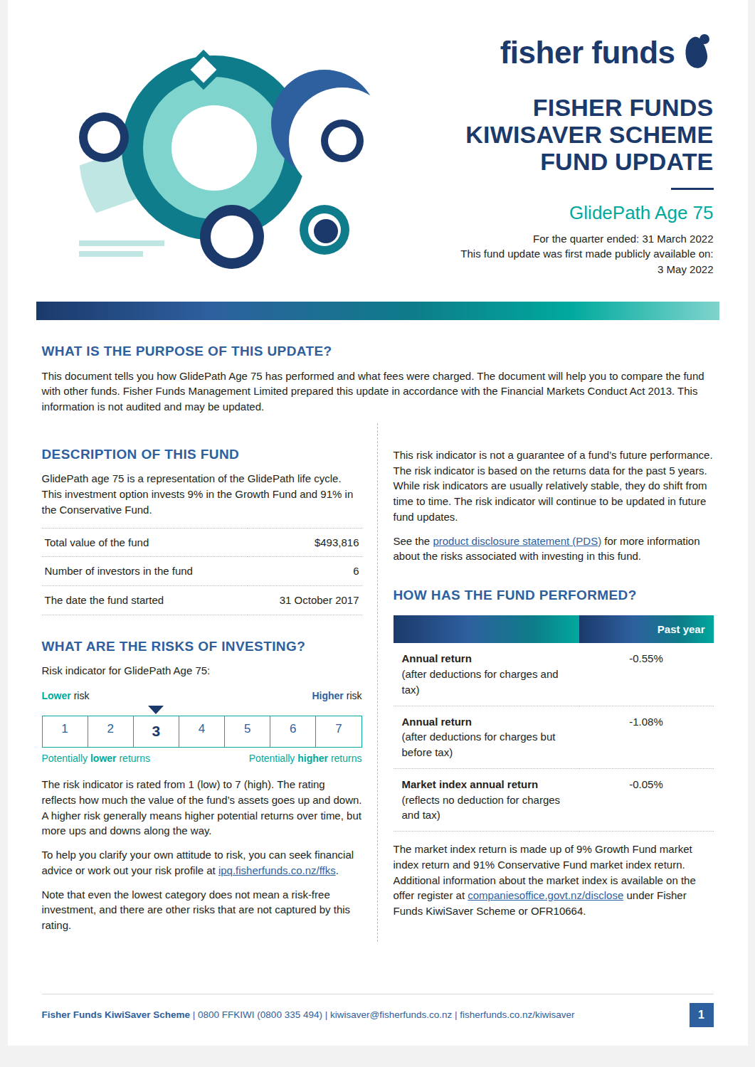fisher funds
FISHER FUNDS
KIWISAVER SCHEME
FUND UPDATE
GlidePath Age 75
For the quarter ended: 31 March 2022
This fund update was first made publicly available on:
3 May 2022
What is the purpose of this update?
This document tells you how GlidePath Age 75 has performed and what fees were charged. The document will help you to compare the fund with other funds. Fisher Funds Management Limited prepared this update in accordance with the Financial Markets Conduct Act 2013. This information is not audited and may be updated.
Description of this fund
GlidePath age 75 is a representation of the GlidePath life cycle. This investment option invests 9% in the Growth Fund and 91% in the Conservative Fund.
| Total value of the fund | $493,816 |
| Number of investors in the fund | 6 |
| The date the fund started | 31 October 2017 |
What are the risks of investing?
Risk indicator for GlidePath Age 75:
Lower risk Higher risk
1
2
3
4
5
6
7
Potentially lower returns Potentially higher returns
The risk indicator is rated from 1 (low) to 7 (high). The rating reflects how much the value of the fund’s assets goes up and down. A higher risk generally means higher potential returns over time, but more ups and downs along the way.
To help you clarify your own attitude to risk, you can seek financial advice or work out your risk profile at ipq.fisherfunds.co.nz/ffks.
Note that even the lowest category does not mean a risk-free investment, and there are other risks that are not captured by this rating.
This risk indicator is not a guarantee of a fund’s future performance. The risk indicator is based on the returns data for the past 5 years. While risk indicators are usually relatively stable, they do shift from time to time. The risk indicator will continue to be updated in future fund updates.
See the product disclosure statement (PDS) for more information about the risks associated with investing in this fund.
How has the fund performed?
| | Past year |
| --- | --- |
| Annual return (after deductions for charges and tax) | -0.55% |
| Annual return (after deductions for charges but before tax) | -1.08% |
| Market index annual return (reflects no deduction for charges and tax) | -0.05% |
The market index return is made up of 9% Growth Fund market index return and 91% Conservative Fund market index return. Additional information about the market index is available on the offer register at companiesoffice.govt.nz/disclose under Fisher Funds KiwiSaver Scheme or OFR10664.
Fisher Funds KiwiSaver Scheme | 0800 FFKIWI (0800 335 494) | kiwisaver@fisherfunds.co.nz | fisherfunds.co.nz/kiwisaver
1